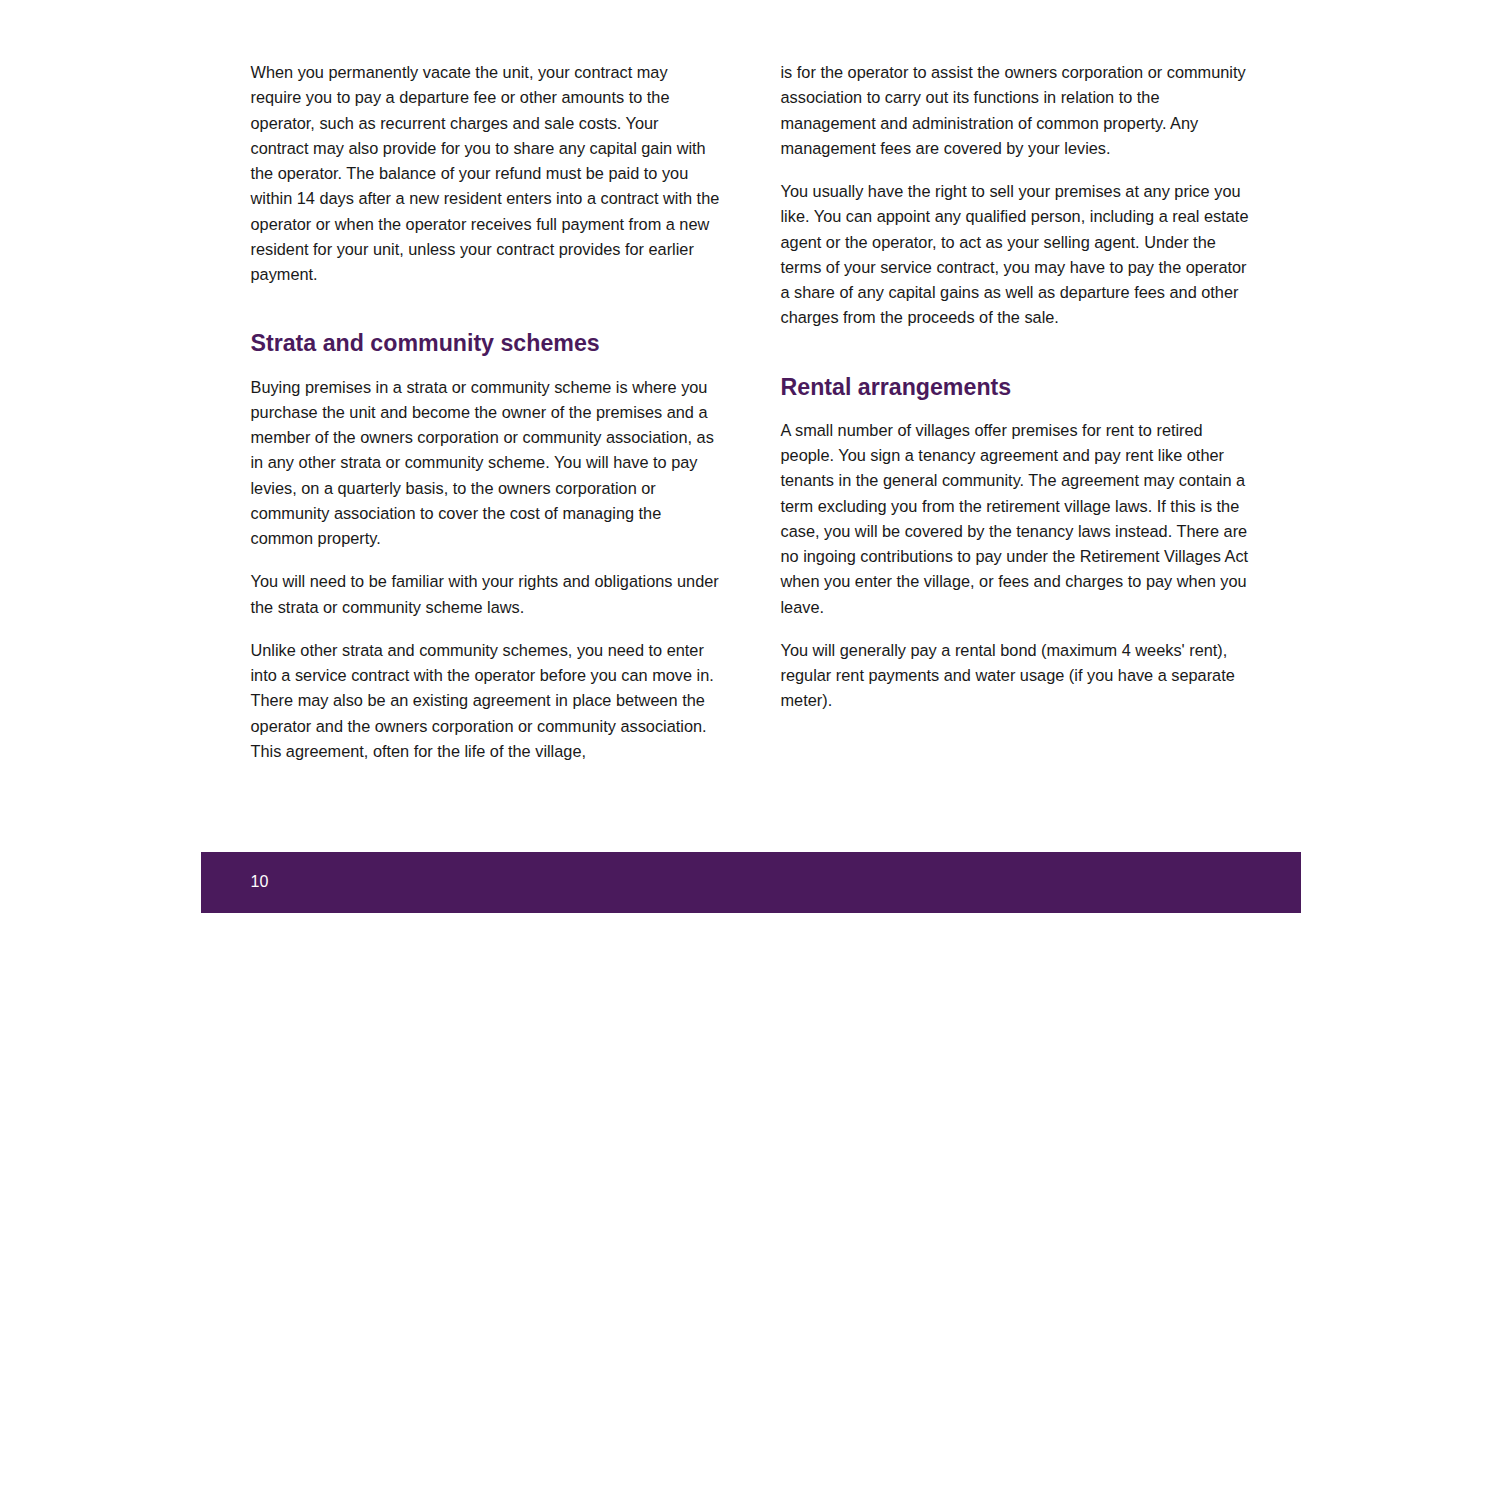When you permanently vacate the unit, your contract may require you to pay a departure fee or other amounts to the operator, such as recurrent charges and sale costs. Your contract may also provide for you to share any capital gain with the operator. The balance of your refund must be paid to you within 14 days after a new resident enters into a contract with the operator or when the operator receives full payment from a new resident for your unit, unless your contract provides for earlier payment.
Strata and community schemes
Buying premises in a strata or community scheme is where you purchase the unit and become the owner of the premises and a member of the owners corporation or community association, as in any other strata or community scheme. You will have to pay levies, on a quarterly basis, to the owners corporation or community association to cover the cost of managing the common property.
You will need to be familiar with your rights and obligations under the strata or community scheme laws.
Unlike other strata and community schemes, you need to enter into a service contract with the operator before you can move in. There may also be an existing agreement in place between the operator and the owners corporation or community association. This agreement, often for the life of the village,
is for the operator to assist the owners corporation or community association to carry out its functions in relation to the management and administration of common property. Any management fees are covered by your levies.
You usually have the right to sell your premises at any price you like. You can appoint any qualified person, including a real estate agent or the operator, to act as your selling agent. Under the terms of your service contract, you may have to pay the operator a share of any capital gains as well as departure fees and other charges from the proceeds of the sale.
Rental arrangements
A small number of villages offer premises for rent to retired people. You sign a tenancy agreement and pay rent like other tenants in the general community. The agreement may contain a term excluding you from the retirement village laws. If this is the case, you will be covered by the tenancy laws instead. There are no ingoing contributions to pay under the Retirement Villages Act when you enter the village, or fees and charges to pay when you leave.
You will generally pay a rental bond (maximum 4 weeks' rent), regular rent payments and water usage (if you have a separate meter).
10